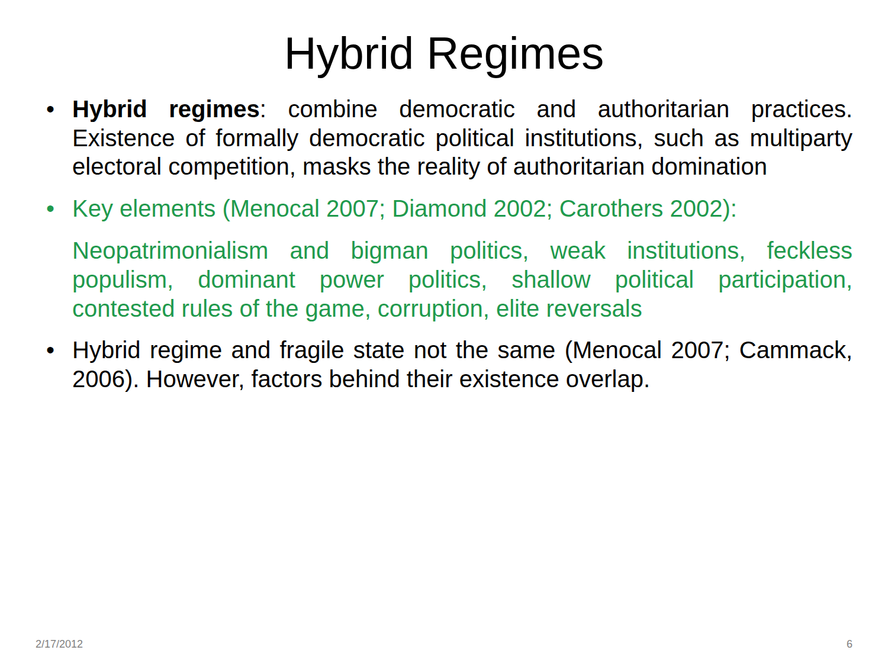Hybrid Regimes
Hybrid regimes: combine democratic and authoritarian practices. Existence of formally democratic political institutions, such as multiparty electoral competition, masks the reality of authoritarian domination
Key elements (Menocal 2007; Diamond 2002; Carothers 2002):
Neopatrimonialism and bigman politics, weak institutions, feckless populism, dominant power politics, shallow political participation, contested rules of the game, corruption, elite reversals
Hybrid regime and fragile state not the same (Menocal 2007; Cammack, 2006). However, factors behind their existence overlap.
2/17/2012 6